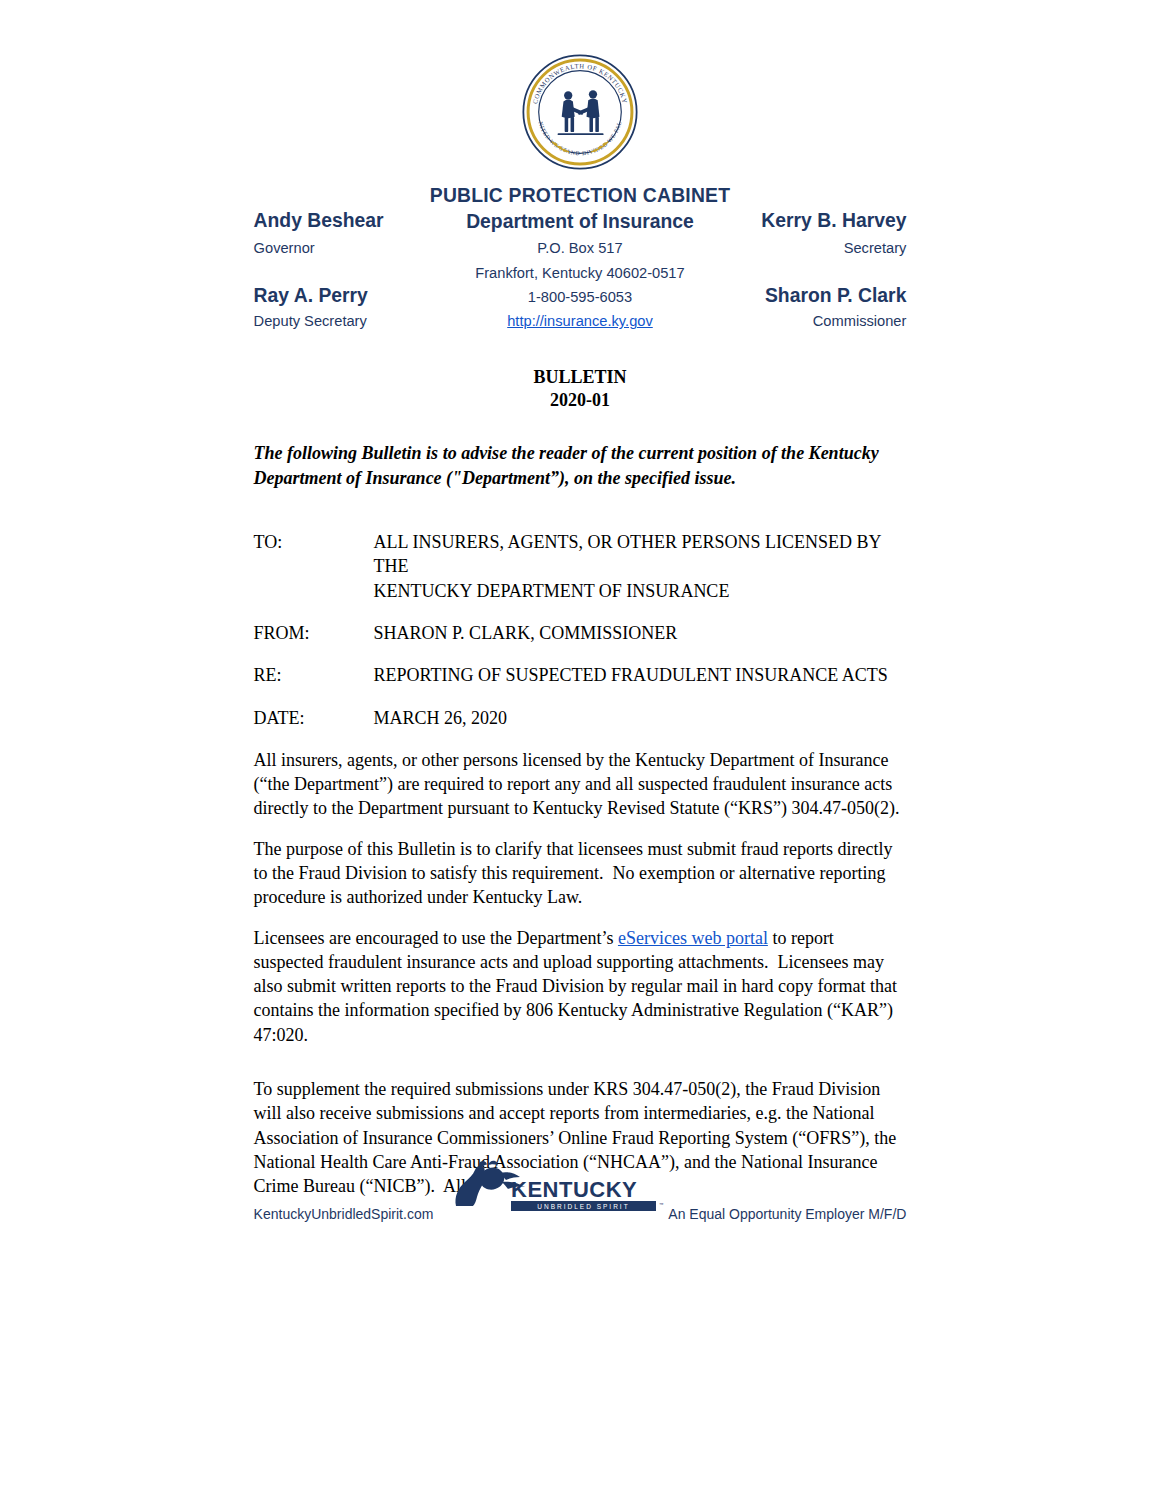COMMONWEALTH OF KENTUCKY UNITED WE STAND DIVIDED WE FALL
| | PUBLIC PROTECTION CABINET | |
| Andy Beshear | Department of Insurance | Kerry B. Harvey |
| Governor | P.O. Box 517 | Secretary |
| | Frankfort, Kentucky 40602-0517 | |
| Ray A. Perry | 1-800-595-6053 | Sharon P. Clark |
| Deputy Secretary | http://insurance.ky.gov | Commissioner |
BULLETIN
2020-01
The following Bulletin is to advise the reader of the current position of the Kentucky Department of Insurance ("Department”), on the specified issue.
| TO: | ALL INSURERS, AGENTS, OR OTHER PERSONS LICENSED BY THE KENTUCKY DEPARTMENT OF INSURANCE |
| FROM: | SHARON P. CLARK, COMMISSIONER |
| RE: | REPORTING OF SUSPECTED FRAUDULENT INSURANCE ACTS |
| DATE: | MARCH 26, 2020 |
All insurers, agents, or other persons licensed by the Kentucky Department of Insurance (“the Department”) are required to report any and all suspected fraudulent insurance acts directly to the Department pursuant to Kentucky Revised Statute (“KRS”) 304.47-050(2).
The purpose of this Bulletin is to clarify that licensees must submit fraud reports directly to the Fraud Division to satisfy this requirement. No exemption or alternative reporting procedure is authorized under Kentucky Law.
Licensees are encouraged to use the Department’s eServices web portal to report suspected fraudulent insurance acts and upload supporting attachments. Licensees may also submit written reports to the Fraud Division by regular mail in hard copy format that contains the information specified by 806 Kentucky Administrative Regulation (“KAR”) 47:020.
To supplement the required submissions under KRS 304.47-050(2), the Fraud Division will also receive submissions and accept reports from intermediaries, e.g. the National Association of Insurance Commissioners’ Online Fraud Reporting System (“OFRS”), the National Health Care Anti-Fraud Association (“NHCAA”), and the National Insurance Crime Bureau (“NICB”). All
| KentuckyUnbridledSpirit.com | KENTUCKY UNBRIDLED SPIRIT ™ | An Equal Opportunity Employer M/F/D |